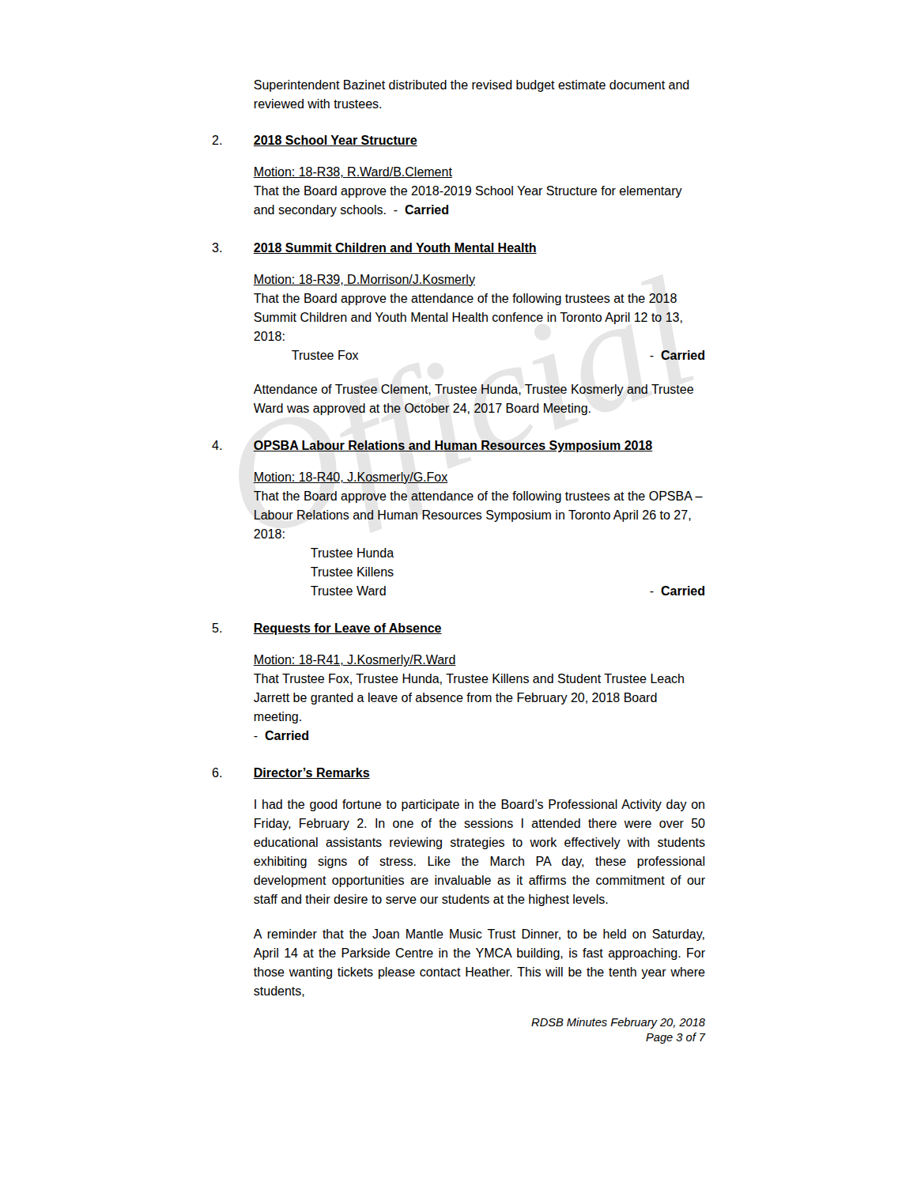Official
Superintendent Bazinet distributed the revised budget estimate document and reviewed with trustees.
2.
2018 School Year Structure
Motion: 18-R38, R.Ward/B.Clement
That the Board approve the 2018-2019 School Year Structure for elementary and secondary schools. - Carried
3.
2018 Summit Children and Youth Mental Health
Motion: 18-R39, D.Morrison/J.Kosmerly
That the Board approve the attendance of the following trustees at the 2018 Summit Children and Youth Mental Health confence in Toronto April 12 to 13, 2018:
Trustee Fox - Carried
Attendance of Trustee Clement, Trustee Hunda, Trustee Kosmerly and Trustee Ward was approved at the October 24, 2017 Board Meeting.
4.
OPSBA Labour Relations and Human Resources Symposium 2018
Motion: 18-R40, J.Kosmerly/G.Fox
That the Board approve the attendance of the following trustees at the OPSBA – Labour Relations and Human Resources Symposium in Toronto April 26 to 27, 2018:
Trustee Hunda
Trustee Killens
Trustee Ward - Carried
5.
Requests for Leave of Absence
Motion: 18-R41, J.Kosmerly/R.Ward
That Trustee Fox, Trustee Hunda, Trustee Killens and Student Trustee Leach Jarrett be granted a leave of absence from the February 20, 2018 Board meeting.
- Carried
6.
Director’s Remarks
I had the good fortune to participate in the Board’s Professional Activity day on Friday, February 2. In one of the sessions I attended there were over 50 educational assistants reviewing strategies to work effectively with students exhibiting signs of stress. Like the March PA day, these professional development opportunities are invaluable as it affirms the commitment of our staff and their desire to serve our students at the highest levels.
A reminder that the Joan Mantle Music Trust Dinner, to be held on Saturday, April 14 at the Parkside Centre in the YMCA building, is fast approaching. For those wanting tickets please contact Heather. This will be the tenth year where students,
RDSB Minutes February 20, 2018
Page 3 of 7